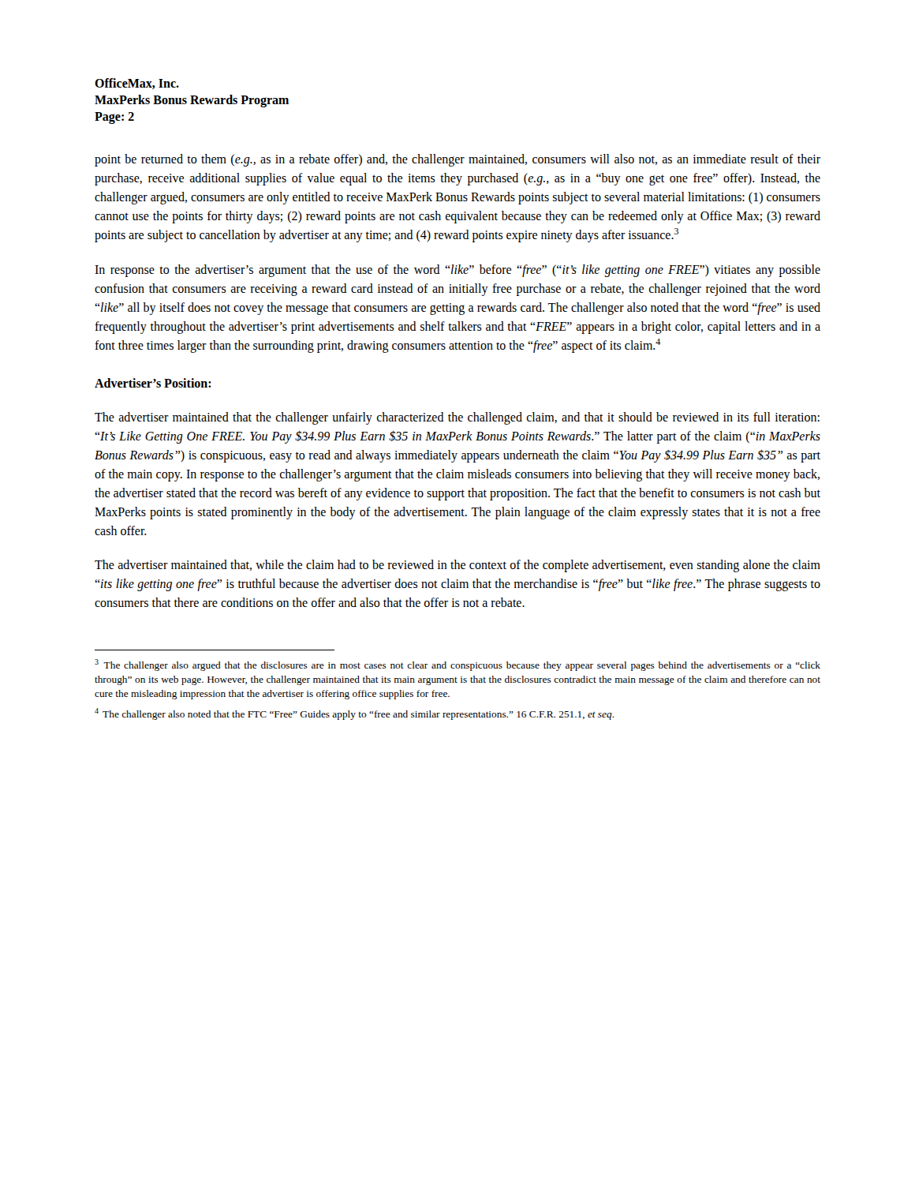OfficeMax, Inc.
MaxPerks Bonus Rewards Program
Page: 2
point be returned to them (e.g., as in a rebate offer) and, the challenger maintained, consumers will also not, as an immediate result of their purchase, receive additional supplies of value equal to the items they purchased (e.g., as in a “buy one get one free” offer). Instead, the challenger argued, consumers are only entitled to receive MaxPerk Bonus Rewards points subject to several material limitations: (1) consumers cannot use the points for thirty days; (2) reward points are not cash equivalent because they can be redeemed only at Office Max; (3) reward points are subject to cancellation by advertiser at any time; and (4) reward points expire ninety days after issuance.3
In response to the advertiser’s argument that the use of the word “like” before “free” (“it’s like getting one FREE”) vitiates any possible confusion that consumers are receiving a reward card instead of an initially free purchase or a rebate, the challenger rejoined that the word “like” all by itself does not covey the message that consumers are getting a rewards card. The challenger also noted that the word “free” is used frequently throughout the advertiser’s print advertisements and shelf talkers and that “FREE” appears in a bright color, capital letters and in a font three times larger than the surrounding print, drawing consumers attention to the “free” aspect of its claim.4
Advertiser’s Position:
The advertiser maintained that the challenger unfairly characterized the challenged claim, and that it should be reviewed in its full iteration: “It’s Like Getting One FREE. You Pay $34.99 Plus Earn $35 in MaxPerk Bonus Points Rewards.” The latter part of the claim (“in MaxPerks Bonus Rewards”) is conspicuous, easy to read and always immediately appears underneath the claim “You Pay $34.99 Plus Earn $35” as part of the main copy. In response to the challenger’s argument that the claim misleads consumers into believing that they will receive money back, the advertiser stated that the record was bereft of any evidence to support that proposition. The fact that the benefit to consumers is not cash but MaxPerks points is stated prominently in the body of the advertisement. The plain language of the claim expressly states that it is not a free cash offer.
The advertiser maintained that, while the claim had to be reviewed in the context of the complete advertisement, even standing alone the claim “its like getting one free” is truthful because the advertiser does not claim that the merchandise is “free” but “like free.” The phrase suggests to consumers that there are conditions on the offer and also that the offer is not a rebate.
3 The challenger also argued that the disclosures are in most cases not clear and conspicuous because they appear several pages behind the advertisements or a “click through” on its web page. However, the challenger maintained that its main argument is that the disclosures contradict the main message of the claim and therefore can not cure the misleading impression that the advertiser is offering office supplies for free.
4 The challenger also noted that the FTC “Free” Guides apply to “free and similar representations.” 16 C.F.R. 251.1, et seq.